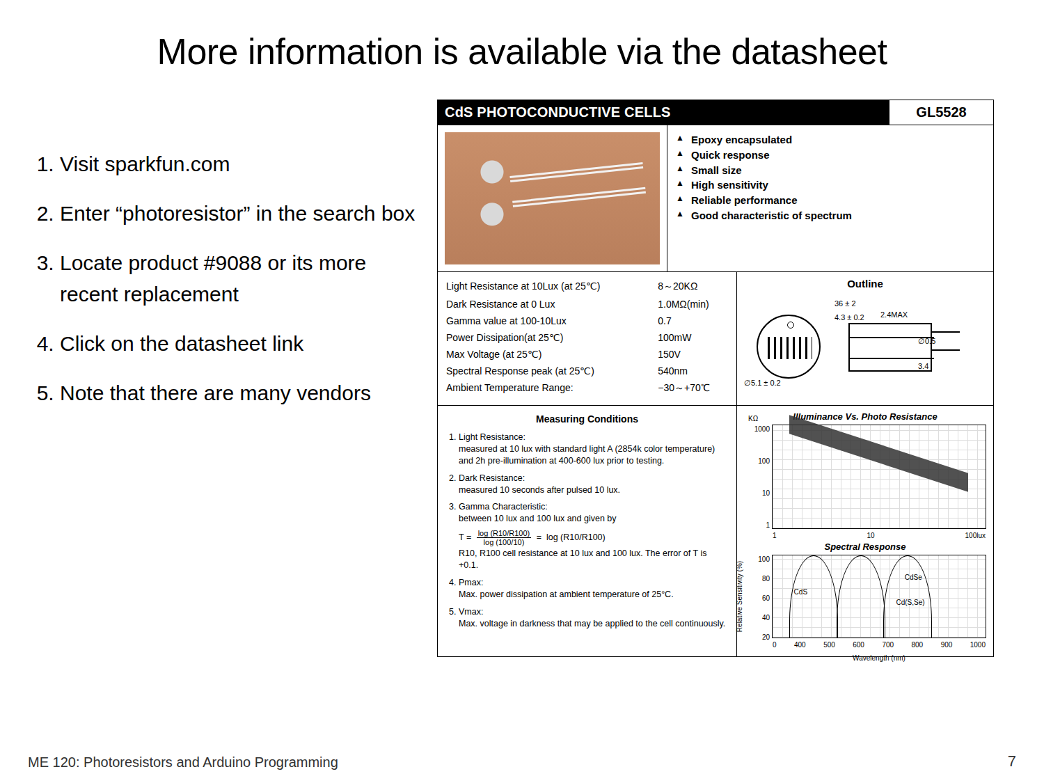More information is available via the datasheet
Visit sparkfun.com
Enter “photoresistor” in the search box
Locate product #9088 or its more recent replacement
Click on the datasheet link
Note that there are many vendors
CdS PHOTOCONDUCTIVE CELLS
GL5528
Epoxy encapsulated
Quick response
Small size
High sensitivity
Reliable performance
Good characteristic of spectrum
| Light Resistance at 10Lux (at 25℃) | 8～20KΩ |
| Dark Resistance at 0 Lux | 1.0MΩ(min) |
| Gamma value at 100-10Lux | 0.7 |
| Power Dissipation(at 25℃) | 100mW |
| Max Voltage (at 25℃) | 150V |
| Spectral Response peak (at 25℃) | 540nm |
| Ambient Temperature Range: | −30～+70℃ |
Outline
36 ± 2
2.4MAX
∅5.1 ± 0.2
∅0.5
3.4
4.3 ± 0.2
Measuring Conditions
Light Resistance:
measured at 10 lux with standard light A (2854k color temperature) and 2h pre-illumination at 400-600 lux prior to testing.
Dark Resistance:
measured 10 seconds after pulsed 10 lux.
Gamma Characteristic:
between 10 lux and 100 lux and given by
T = log (R10/R100) log (100/10) = log (R10/R100)
R10, R100 cell resistance at 10 lux and 100 lux. The error of T is +0.1.
Pmax:
Max. power dissipation at ambient temperature of 25°C.
Vmax:
Max. voltage in darkness that may be applied to the cell continuously.
Illuminance Vs. Photo Resistance
1000
100
10
1
110100lux
KΩ
Spectral Response
CdS
CdSe
Cd(S,Se)
100
80
60
40
20
04005006007008009001000
Relative Sensitivity (%)
Wavelength (nm)
ME 120: Photoresistors and Arduino Programming
7